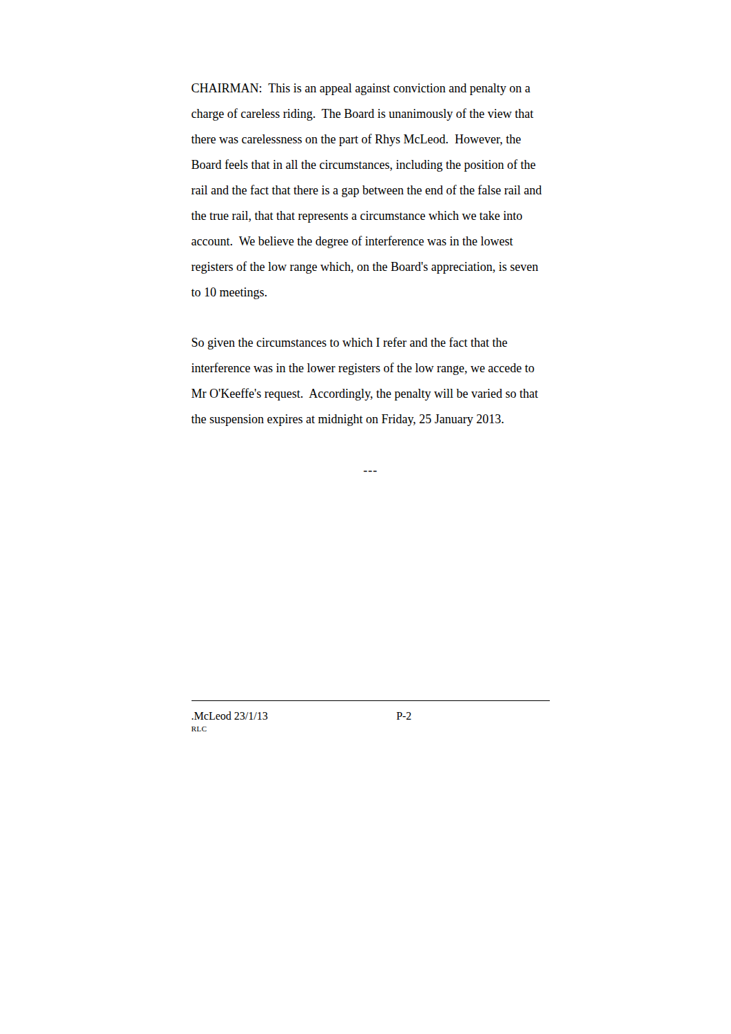CHAIRMAN: This is an appeal against conviction and penalty on a charge of careless riding. The Board is unanimously of the view that there was carelessness on the part of Rhys McLeod. However, the Board feels that in all the circumstances, including the position of the rail and the fact that there is a gap between the end of the false rail and the true rail, that that represents a circumstance which we take into account. We believe the degree of interference was in the lowest registers of the low range which, on the Board's appreciation, is seven to 10 meetings.
So given the circumstances to which I refer and the fact that the interference was in the lower registers of the low range, we accede to Mr O'Keeffe's request. Accordingly, the penalty will be varied so that the suspension expires at midnight on Friday, 25 January 2013.
---
.McLeod 23/1/13
P-2
RLC